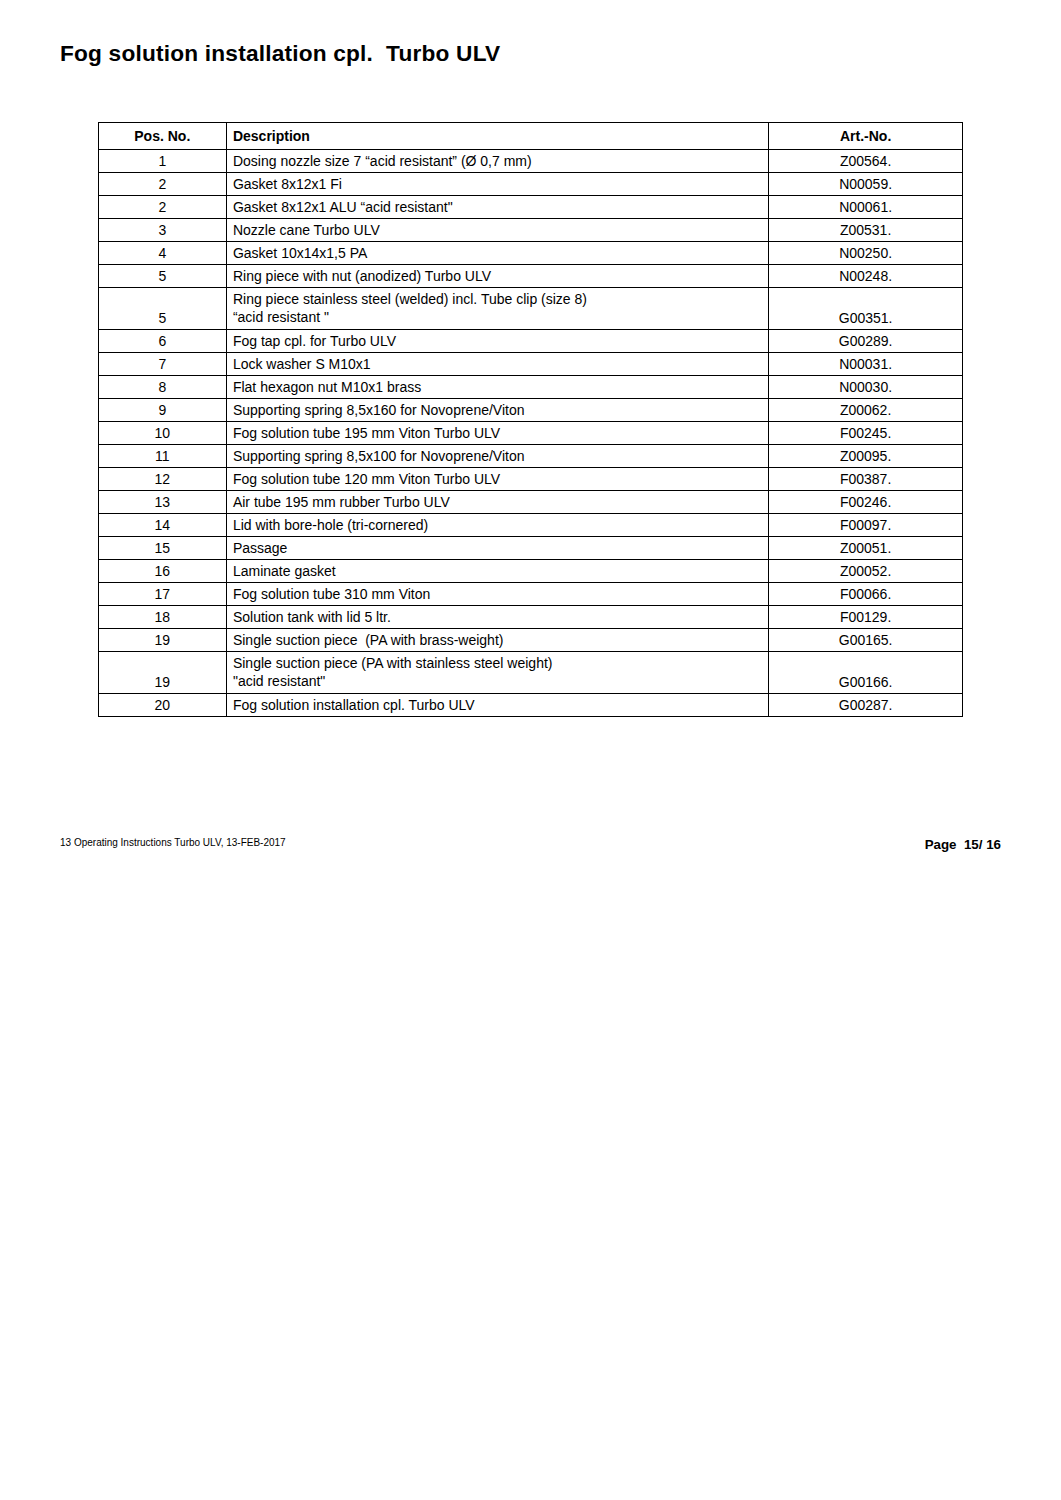Fog solution installation cpl. Turbo ULV
| Pos. No. | Description | Art.-No. |
| --- | --- | --- |
| 1 | Dosing nozzle size 7 “acid resistant” (Ø 0,7 mm) | Z00564. |
| 2 | Gasket 8x12x1 Fi | N00059. |
| 2 | Gasket 8x12x1 ALU “acid resistant" | N00061. |
| 3 | Nozzle cane Turbo ULV | Z00531. |
| 4 | Gasket 10x14x1,5 PA | N00250. |
| 5 | Ring piece with nut (anodized) Turbo ULV | N00248. |
| 5 | Ring piece stainless steel (welded) incl. Tube clip (size 8) “acid resistant " | G00351. |
| 6 | Fog tap cpl. for Turbo ULV | G00289. |
| 7 | Lock washer S M10x1 | N00031. |
| 8 | Flat hexagon nut M10x1 brass | N00030. |
| 9 | Supporting spring 8,5x160 for Novoprene/Viton | Z00062. |
| 10 | Fog solution tube 195 mm Viton Turbo ULV | F00245. |
| 11 | Supporting spring 8,5x100 for Novoprene/Viton | Z00095. |
| 12 | Fog solution tube 120 mm Viton Turbo ULV | F00387. |
| 13 | Air tube 195 mm rubber Turbo ULV | F00246. |
| 14 | Lid with bore-hole (tri-cornered) | F00097. |
| 15 | Passage | Z00051. |
| 16 | Laminate gasket | Z00052. |
| 17 | Fog solution tube 310 mm Viton | F00066. |
| 18 | Solution tank with lid 5 ltr. | F00129. |
| 19 | Single suction piece (PA with brass-weight) | G00165. |
| 19 | Single suction piece (PA with stainless steel weight) "acid resistant" | G00166. |
| 20 | Fog solution installation cpl. Turbo ULV | G00287. |
13 Operating Instructions Turbo ULV, 13-FEB-2017
Page 15/ 16